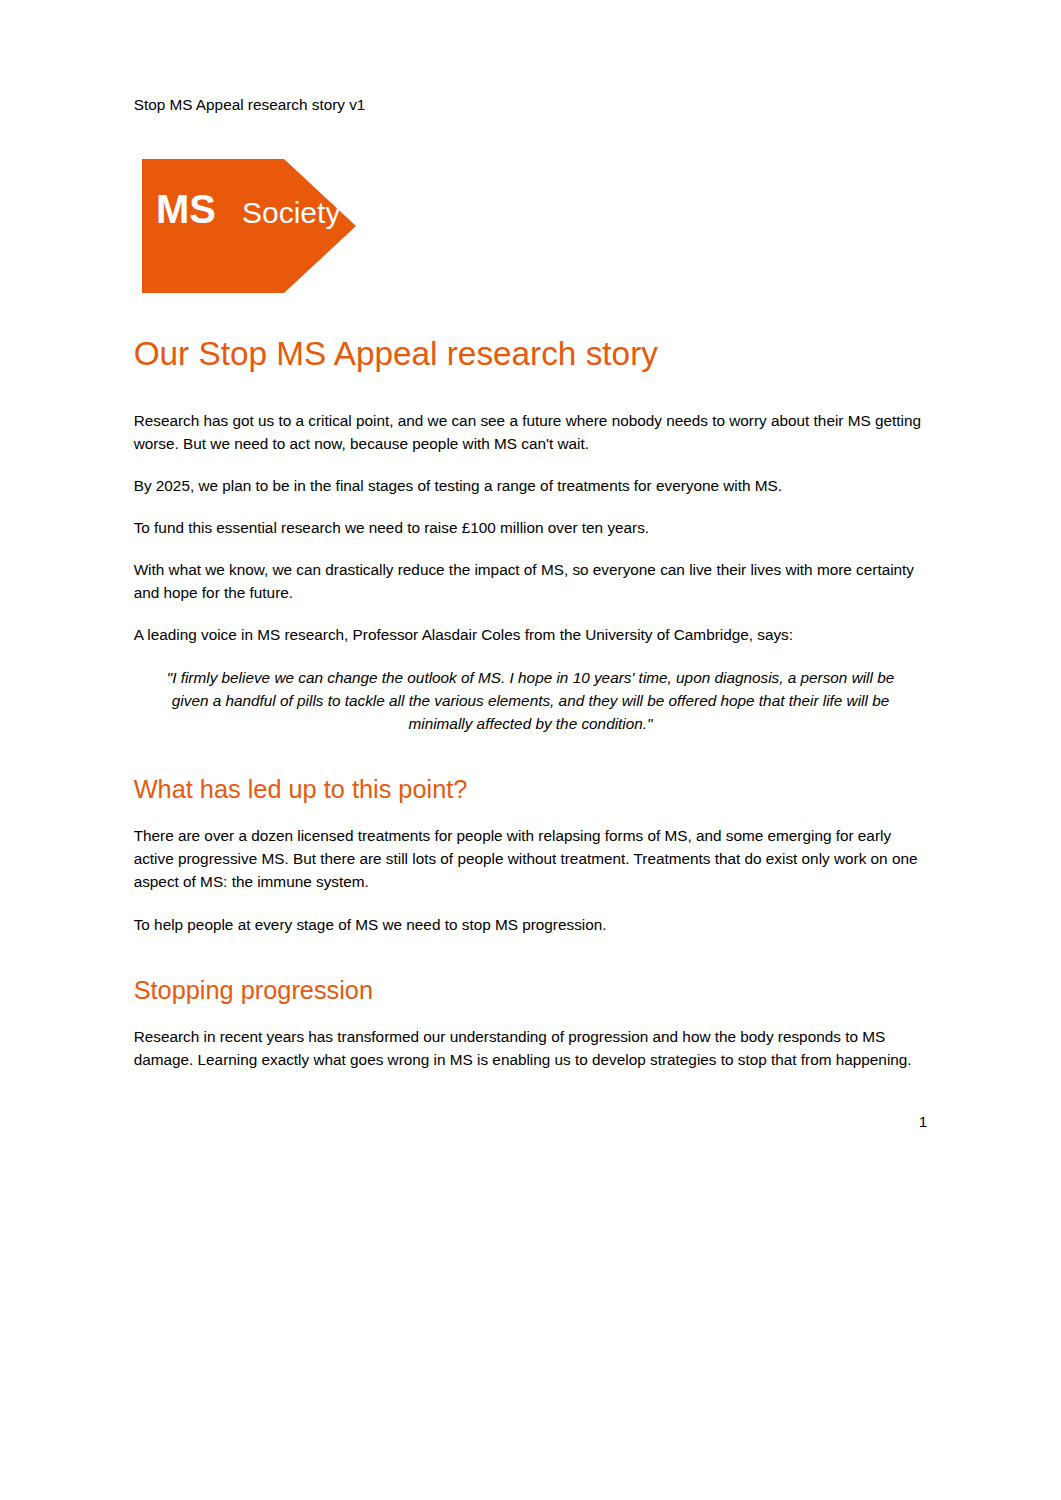Stop MS Appeal research story v1
MS Society
Our Stop MS Appeal research story
Research has got us to a critical point, and we can see a future where nobody needs to worry about their MS getting worse. But we need to act now, because people with MS can't wait.
By 2025, we plan to be in the final stages of testing a range of treatments for everyone with MS.
To fund this essential research we need to raise £100 million over ten years.
With what we know, we can drastically reduce the impact of MS, so everyone can live their lives with more certainty and hope for the future.
A leading voice in MS research, Professor Alasdair Coles from the University of Cambridge, says:
"I firmly believe we can change the outlook of MS. I hope in 10 years' time, upon diagnosis, a person will be given a handful of pills to tackle all the various elements, and they will be offered hope that their life will be minimally affected by the condition."
What has led up to this point?
There are over a dozen licensed treatments for people with relapsing forms of MS, and some emerging for early active progressive MS. But there are still lots of people without treatment. Treatments that do exist only work on one aspect of MS: the immune system.
To help people at every stage of MS we need to stop MS progression.
Stopping progression
Research in recent years has transformed our understanding of progression and how the body responds to MS damage. Learning exactly what goes wrong in MS is enabling us to develop strategies to stop that from happening.
1